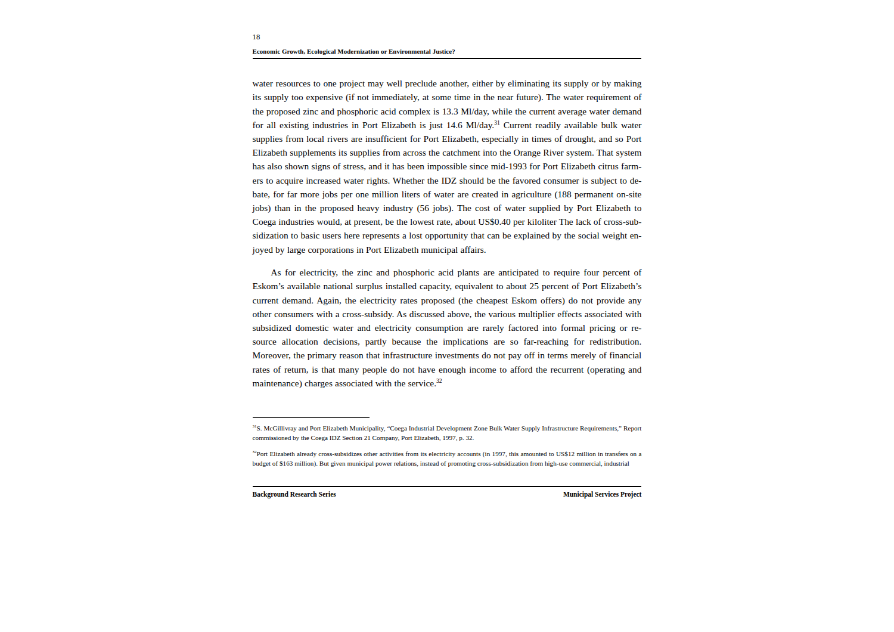18
Economic Growth, Ecological Modernization or Environmental Justice?
water resources to one project may well preclude another, either by eliminating its supply or by making its supply too expensive (if not immediately, at some time in the near future). The water requirement of the proposed zinc and phosphoric acid complex is 13.3 Ml/day, while the current average water demand for all existing industries in Port Elizabeth is just 14.6 Ml/day.31 Current readily available bulk water supplies from local rivers are insufficient for Port Elizabeth, especially in times of drought, and so Port Elizabeth supplements its supplies from across the catchment into the Orange River system. That system has also shown signs of stress, and it has been impossible since mid-1993 for Port Elizabeth citrus farmers to acquire increased water rights. Whether the IDZ should be the favored consumer is subject to debate, for far more jobs per one million liters of water are created in agriculture (188 permanent on-site jobs) than in the proposed heavy industry (56 jobs). The cost of water supplied by Port Elizabeth to Coega industries would, at present, be the lowest rate, about US$0.40 per kiloliter The lack of cross-subsidization to basic users here represents a lost opportunity that can be explained by the social weight enjoyed by large corporations in Port Elizabeth municipal affairs.
As for electricity, the zinc and phosphoric acid plants are anticipated to require four percent of Eskom’s available national surplus installed capacity, equivalent to about 25 percent of Port Elizabeth’s current demand. Again, the electricity rates proposed (the cheapest Eskom offers) do not provide any other consumers with a cross-subsidy. As discussed above, the various multiplier effects associated with subsidized domestic water and electricity consumption are rarely factored into formal pricing or resource allocation decisions, partly because the implications are so far-reaching for redistribution. Moreover, the primary reason that infrastructure investments do not pay off in terms merely of financial rates of return, is that many people do not have enough income to afford the recurrent (operating and maintenance) charges associated with the service.32
31S. McGillivray and Port Elizabeth Municipality, “Coega Industrial Development Zone Bulk Water Supply Infrastructure Requirements,” Report commissioned by the Coega IDZ Section 21 Company, Port Elizabeth, 1997, p. 32.
32Port Elizabeth already cross-subsidizes other activities from its electricity accounts (in 1997, this amounted to US$12 million in transfers on a budget of $163 million). But given municipal power relations, instead of promoting cross-subsidization from high-use commercial, industrial
Background Research Series
Municipal Services Project